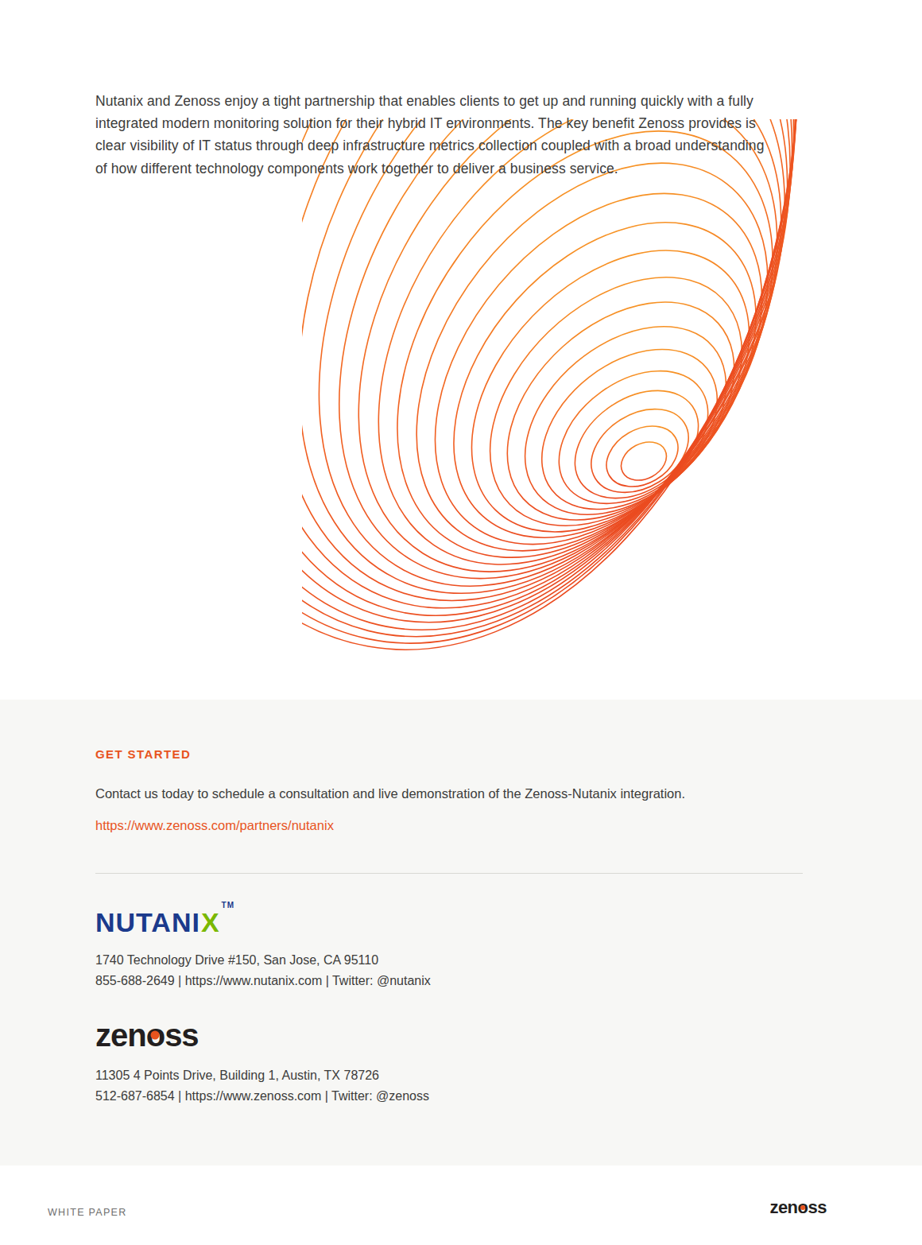Nutanix and Zenoss enjoy a tight partnership that enables clients to get up and running quickly with a fully integrated modern monitoring solution for their hybrid IT environments. The key benefit Zenoss provides is clear visibility of IT status through deep infrastructure metrics collection coupled with a broad understanding of how different technology components work together to deliver a business service.
Get Started
Contact us today to schedule a consultation and live demonstration of the Zenoss-Nutanix integration.
https://www.zenoss.com/partners/nutanix
NUTANIXTM
1740 Technology Drive #150, San Jose, CA 95110
855-688-2649 | https://www.nutanix.com | Twitter: @nutanix
zenoss
11305 4 Points Drive, Building 1, Austin, TX 78726
512-687-6854 | https://www.zenoss.com | Twitter: @zenoss
White Paper zenoss